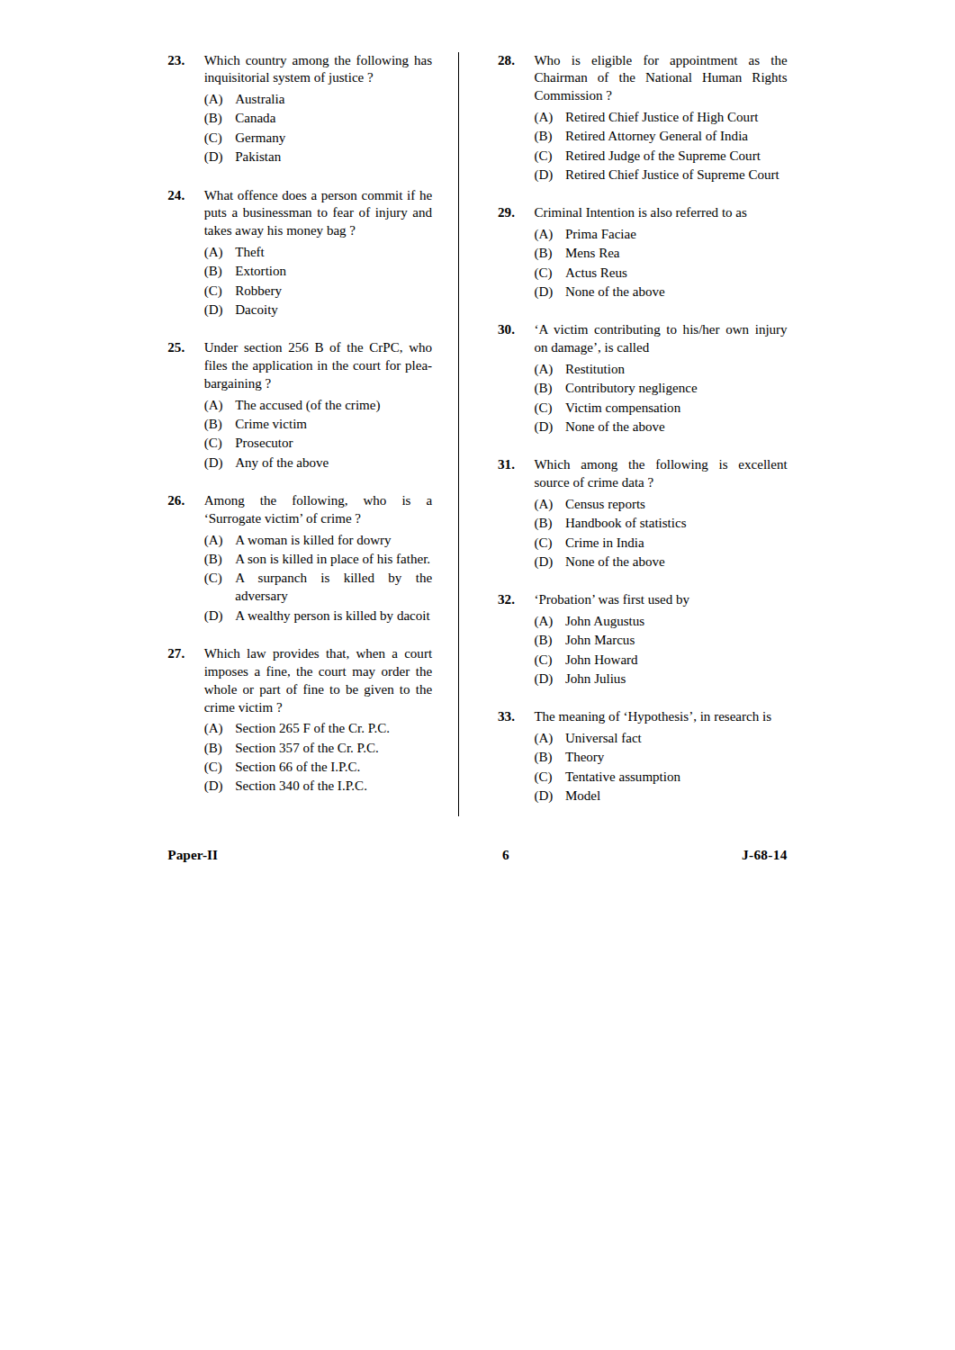23.
Which country among the following has inquisitorial system of justice ?
(A) Australia
(B) Canada
(C) Germany
(D) Pakistan
24.
What offence does a person commit if he puts a businessman to fear of injury and takes away his money bag ?
(A) Theft
(B) Extortion
(C) Robbery
(D) Dacoity
25.
Under section 256 B of the CrPC, who files the application in the court for plea-bargaining ?
(A) The accused (of the crime)
(B) Crime victim
(C) Prosecutor
(D) Any of the above
26.
Among the following, who is a ‘Surrogate victim’ of crime ?
(A) A woman is killed for dowry
(B) A son is killed in place of his father.
(C) A surpanch is killed by the adversary
(D) A wealthy person is killed by dacoit
27.
Which law provides that, when a court imposes a fine, the court may order the whole or part of fine to be given to the crime victim ?
(A) Section 265 F of the Cr. P.C.
(B) Section 357 of the Cr. P.C.
(C) Section 66 of the I.P.C.
(D) Section 340 of the I.P.C.
28.
Who is eligible for appointment as the Chairman of the National Human Rights Commission ?
(A) Retired Chief Justice of High Court
(B) Retired Attorney General of India
(C) Retired Judge of the Supreme Court
(D) Retired Chief Justice of Supreme Court
29.
Criminal Intention is also referred to as
(A) Prima Faciae
(B) Mens Rea
(C) Actus Reus
(D) None of the above
30.
‘A victim contributing to his/her own injury on damage’, is called
(A) Restitution
(B) Contributory negligence
(C) Victim compensation
(D) None of the above
31.
Which among the following is excellent source of crime data ?
(A) Census reports
(B) Handbook of statistics
(C) Crime in India
(D) None of the above
32.
‘Probation’ was first used by
(A) John Augustus
(B) John Marcus
(C) John Howard
(D) John Julius
33.
The meaning of ‘Hypothesis’, in research is
(A) Universal fact
(B) Theory
(C) Tentative assumption
(D) Model
Paper-II
6
J-68-14